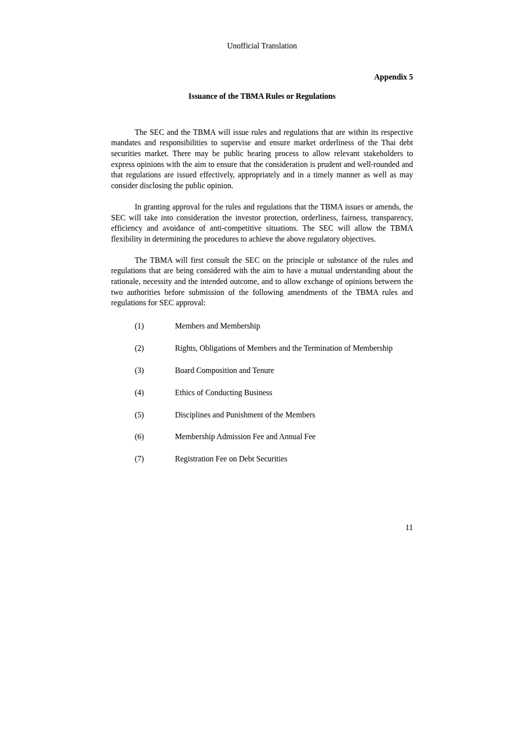Unofficial Translation
Appendix 5
Issuance of the TBMA Rules or Regulations
The SEC and the TBMA will issue rules and regulations that are within its respective mandates and responsibilities to supervise and ensure market orderliness of the Thai debt securities market. There may be public hearing process to allow relevant stakeholders to express opinions with the aim to ensure that the consideration is prudent and well-rounded and that regulations are issued effectively, appropriately and in a timely manner as well as may consider disclosing the public opinion.
In granting approval for the rules and regulations that the TBMA issues or amends, the SEC will take into consideration the investor protection, orderliness, fairness, transparency, efficiency and avoidance of anti-competitive situations. The SEC will allow the TBMA flexibility in determining the procedures to achieve the above regulatory objectives.
The TBMA will first consult the SEC on the principle or substance of the rules and regulations that are being considered with the aim to have a mutual understanding about the rationale, necessity and the intended outcome, and to allow exchange of opinions between the two authorities before submission of the following amendments of the TBMA rules and regulations for SEC approval:
(1) Members and Membership
(2) Rights, Obligations of Members and the Termination of Membership
(3) Board Composition and Tenure
(4) Ethics of Conducting Business
(5) Disciplines and Punishment of the Members
(6) Membership Admission Fee and Annual Fee
(7) Registration Fee on Debt Securities
11